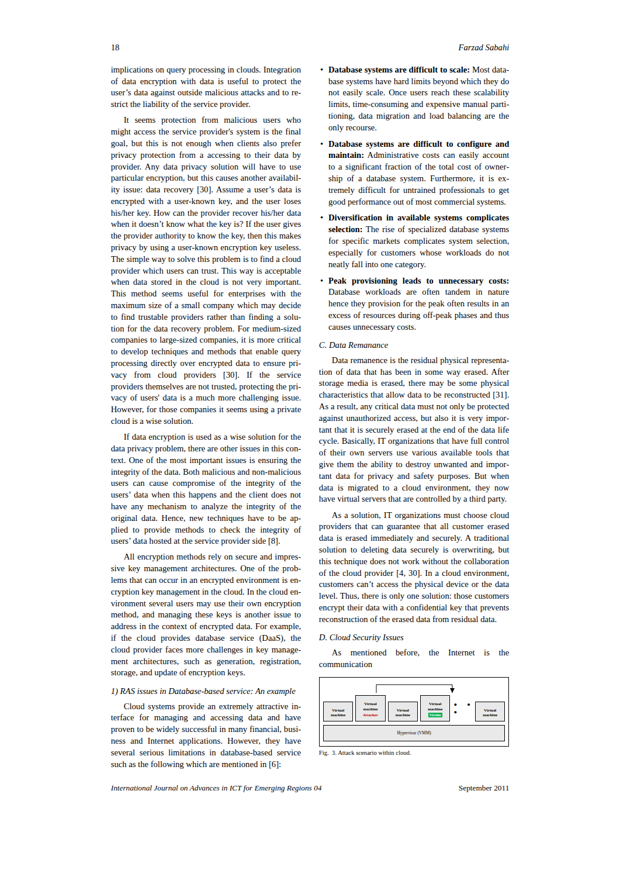18
Farzad Sabahi
implications on query processing in clouds. Integration of data encryption with data is useful to protect the user’s data against outside malicious attacks and to restrict the liability of the service provider.
It seems protection from malicious users who might access the service provider's system is the final goal, but this is not enough when clients also prefer privacy protection from a accessing to their data by provider. Any data privacy solution will have to use particular encryption, but this causes another availability issue: data recovery [30]. Assume a user’s data is encrypted with a user-known key, and the user loses his/her key. How can the provider recover his/her data when it doesn’t know what the key is? If the user gives the provider authority to know the key, then this makes privacy by using a user-known encryption key useless. The simple way to solve this problem is to find a cloud provider which users can trust. This way is acceptable when data stored in the cloud is not very important. This method seems useful for enterprises with the maximum size of a small company which may decide to find trustable providers rather than finding a solution for the data recovery problem. For medium-sized companies to large-sized companies, it is more critical to develop techniques and methods that enable query processing directly over encrypted data to ensure privacy from cloud providers [30]. If the service providers themselves are not trusted, protecting the privacy of users' data is a much more challenging issue. However, for those companies it seems using a private cloud is a wise solution.
If data encryption is used as a wise solution for the data privacy problem, there are other issues in this context. One of the most important issues is ensuring the integrity of the data. Both malicious and non-malicious users can cause compromise of the integrity of the users’ data when this happens and the client does not have any mechanism to analyze the integrity of the original data. Hence, new techniques have to be applied to provide methods to check the integrity of users’ data hosted at the service provider side [8].
All encryption methods rely on secure and impressive key management architectures. One of the problems that can occur in an encrypted environment is encryption key management in the cloud. In the cloud environment several users may use their own encryption method, and managing these keys is another issue to address in the context of encrypted data. For example, if the cloud provides database service (DaaS), the cloud provider faces more challenges in key management architectures, such as generation, registration, storage, and update of encryption keys.
1) RAS issues in Database-based service: An example
Cloud systems provide an extremely attractive interface for managing and accessing data and have proven to be widely successful in many financial, business and Internet applications. However, they have several serious limitations in database-based service such as the following which are mentioned in [6]:
Database systems are difficult to scale: Most database systems have hard limits beyond which they do not easily scale. Once users reach these scalability limits, time-consuming and expensive manual partitioning, data migration and load balancing are the only recourse.
Database systems are difficult to configure and maintain: Administrative costs can easily account to a significant fraction of the total cost of ownership of a database system. Furthermore, it is extremely difficult for untrained professionals to get good performance out of most commercial systems.
Diversification in available systems complicates selection: The rise of specialized database systems for specific markets complicates system selection, especially for customers whose workloads do not neatly fall into one category.
Peak provisioning leads to unnecessary costs: Database workloads are often tandem in nature hence they provision for the peak often results in an excess of resources during off-peak phases and thus causes unnecessary costs.
C. Data Remanance
Data remanence is the residual physical representation of data that has been in some way erased. After storage media is erased, there may be some physical characteristics that allow data to be reconstructed [31]. As a result, any critical data must not only be protected against unauthorized access, but also it is very important that it is securely erased at the end of the data life cycle. Basically, IT organizations that have full control of their own servers use various available tools that give them the ability to destroy unwanted and important data for privacy and safety purposes. But when data is migrated to a cloud environment, they now have virtual servers that are controlled by a third party.
As a solution, IT organizations must choose cloud providers that can guarantee that all customer erased data is erased immediately and securely. A traditional solution to deleting data securely is overwriting, but this technique does not work without the collaboration of the cloud provider [4, 30]. In a cloud environment, customers can’t access the physical device or the data level. Thus, there is only one solution: those customers encrypt their data with a confidential key that prevents reconstruction of the erased data from residual data.
D. Cloud Security Issues
As mentioned before, the Internet is the communication
Virtual
machine
Virtual
machine Attacker
Virtual
machine
Virtual
machine Victim
● ● ●
Virtual
machine
Hypervisor (VMM)
Fig. 3. Attack scenario within cloud.
International Journal on Advances in ICT for Emerging Regions 04
September 2011